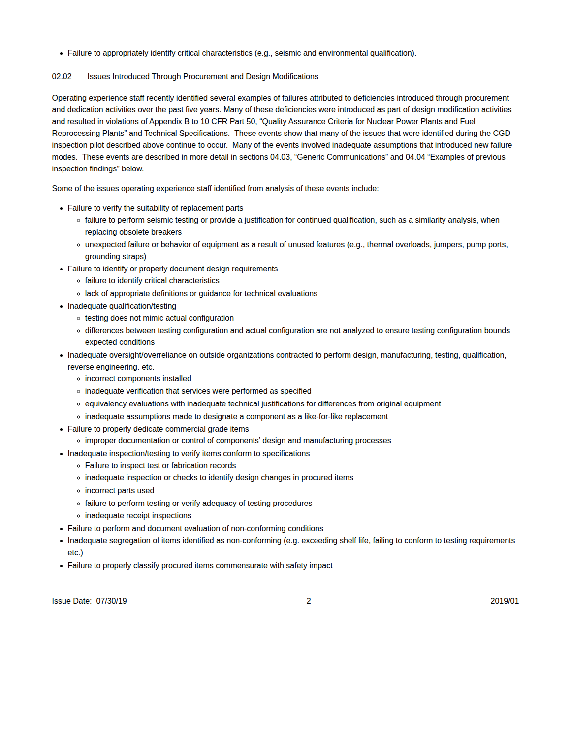Failure to appropriately identify critical characteristics (e.g., seismic and environmental qualification).
02.02 Issues Introduced Through Procurement and Design Modifications
Operating experience staff recently identified several examples of failures attributed to deficiencies introduced through procurement and dedication activities over the past five years. Many of these deficiencies were introduced as part of design modification activities and resulted in violations of Appendix B to 10 CFR Part 50, “Quality Assurance Criteria for Nuclear Power Plants and Fuel Reprocessing Plants” and Technical Specifications. These events show that many of the issues that were identified during the CGD inspection pilot described above continue to occur. Many of the events involved inadequate assumptions that introduced new failure modes. These events are described in more detail in sections 04.03, “Generic Communications” and 04.04 “Examples of previous inspection findings” below.
Some of the issues operating experience staff identified from analysis of these events include:
Failure to verify the suitability of replacement parts
failure to perform seismic testing or provide a justification for continued qualification, such as a similarity analysis, when replacing obsolete breakers
unexpected failure or behavior of equipment as a result of unused features (e.g., thermal overloads, jumpers, pump ports, grounding straps)
Failure to identify or properly document design requirements
failure to identify critical characteristics
lack of appropriate definitions or guidance for technical evaluations
Inadequate qualification/testing
testing does not mimic actual configuration
differences between testing configuration and actual configuration are not analyzed to ensure testing configuration bounds expected conditions
Inadequate oversight/overreliance on outside organizations contracted to perform design, manufacturing, testing, qualification, reverse engineering, etc.
incorrect components installed
inadequate verification that services were performed as specified
equivalency evaluations with inadequate technical justifications for differences from original equipment
inadequate assumptions made to designate a component as a like-for-like replacement
Failure to properly dedicate commercial grade items
improper documentation or control of components’ design and manufacturing processes
Inadequate inspection/testing to verify items conform to specifications
Failure to inspect test or fabrication records
inadequate inspection or checks to identify design changes in procured items
incorrect parts used
failure to perform testing or verify adequacy of testing procedures
inadequate receipt inspections
Failure to perform and document evaluation of non-conforming conditions
Inadequate segregation of items identified as non-conforming (e.g. exceeding shelf life, failing to conform to testing requirements etc.)
Failure to properly classify procured items commensurate with safety impact
Issue Date: 07/30/19 2 2019/01